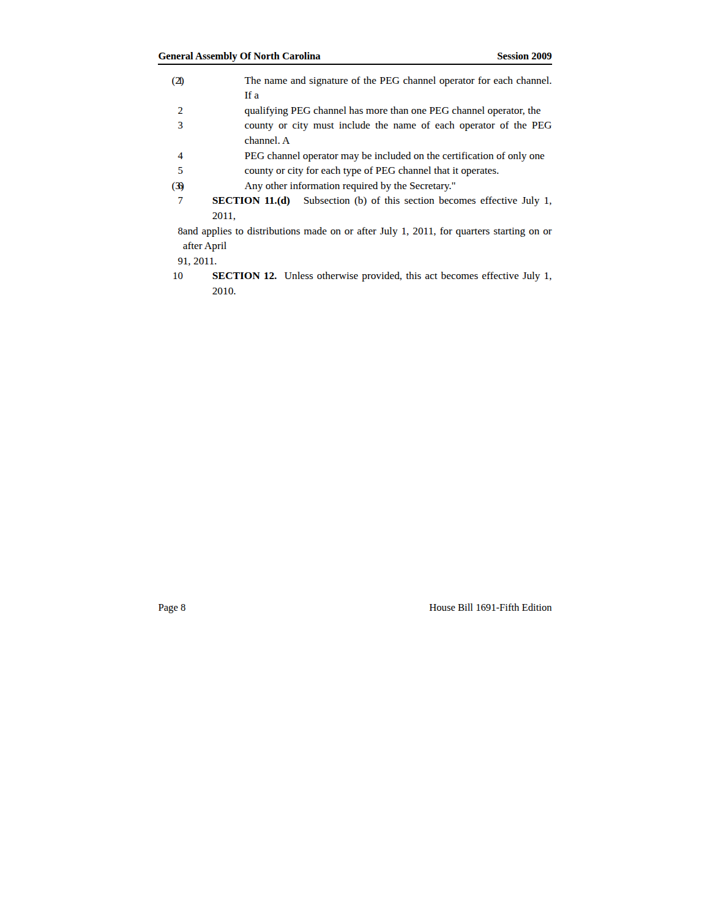General Assembly Of North Carolina
Session 2009
| 1 | (2) The name and signature of the PEG channel operator for each channel. If a |
| 2 | qualifying PEG channel has more than one PEG channel operator, the |
| 3 | county or city must include the name of each operator of the PEG channel. A |
| 4 | PEG channel operator may be included on the certification of only one |
| 5 | county or city for each type of PEG channel that it operates. |
| 6 | (3) Any other information required by the Secretary." |
| 7 | SECTION 11.(d) Subsection (b) of this section becomes effective July 1, 2011, |
| 8 | and applies to distributions made on or after July 1, 2011, for quarters starting on or after April |
| 9 | 1, 2011. |
| 10 | SECTION 12. Unless otherwise provided, this act becomes effective July 1, 2010. |
Page 8
House Bill 1691-Fifth Edition